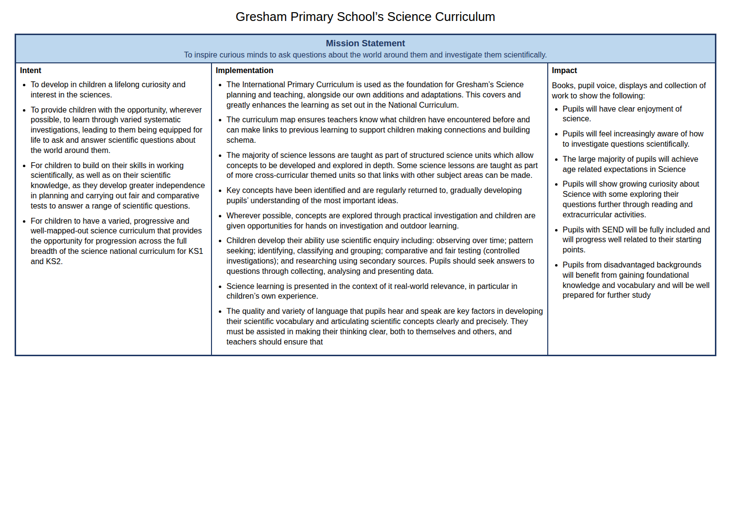Gresham Primary School’s Science Curriculum
| Mission Statement To inspire curious minds to ask questions about the world around them and investigate them scientifically. |
| Intent To develop in children a lifelong curiosity and interest in the sciences. To provide children with the opportunity, wherever possible, to learn through varied systematic investigations, leading to them being equipped for life to ask and answer scientific questions about the world around them. For children to build on their skills in working scientifically, as well as on their scientific knowledge, as they develop greater independence in planning and carrying out fair and comparative tests to answer a range of scientific questions. For children to have a varied, progressive and well-mapped-out science curriculum that provides the opportunity for progression across the full breadth of the science national curriculum for KS1 and KS2. | Implementation The International Primary Curriculum is used as the foundation for Gresham’s Science planning and teaching, alongside our own additions and adaptations. This covers and greatly enhances the learning as set out in the National Curriculum. The curriculum map ensures teachers know what children have encountered before and can make links to previous learning to support children making connections and building schema. The majority of science lessons are taught as part of structured science units which allow concepts to be developed and explored in depth. Some science lessons are taught as part of more cross-curricular themed units so that links with other subject areas can be made. Key concepts have been identified and are regularly returned to, gradually developing pupils’ understanding of the most important ideas. Wherever possible, concepts are explored through practical investigation and children are given opportunities for hands on investigation and outdoor learning. Children develop their ability use scientific enquiry including: observing over time; pattern seeking; identifying, classifying and grouping; comparative and fair testing (controlled investigations); and researching using secondary sources. Pupils should seek answers to questions through collecting, analysing and presenting data. Science learning is presented in the context of it real-world relevance, in particular in children’s own experience. The quality and variety of language that pupils hear and speak are key factors in developing their scientific vocabulary and articulating scientific concepts clearly and precisely. They must be assisted in making their thinking clear, both to themselves and others, and teachers should ensure that | Impact Books, pupil voice, displays and collection of work to show the following: Pupils will have clear enjoyment of science. Pupils will feel increasingly aware of how to investigate questions scientifically. The large majority of pupils will achieve age related expectations in Science Pupils will show growing curiosity about Science with some exploring their questions further through reading and extracurricular activities. Pupils with SEND will be fully included and will progress well related to their starting points. Pupils from disadvantaged backgrounds will benefit from gaining foundational knowledge and vocabulary and will be well prepared for further study |